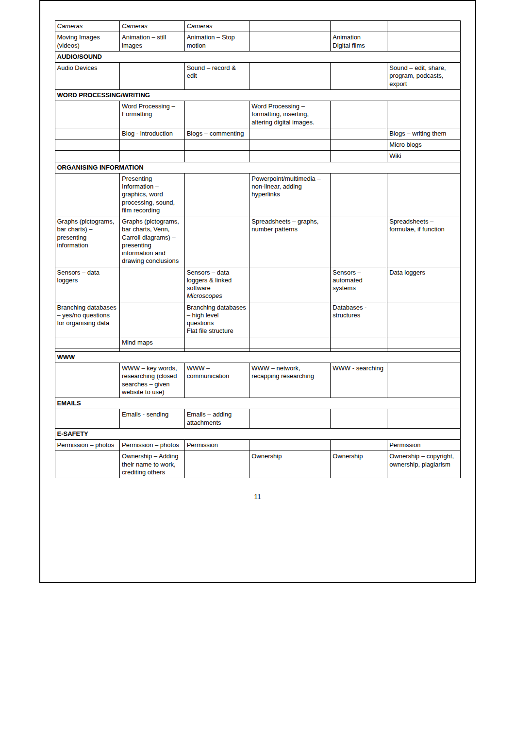| Cameras | Cameras | Cameras | | | |
| Moving Images (videos) | Animation – still images | Animation – Stop motion | | Animation Digital films | |
| AUDIO/SOUND |
| Audio Devices | | Sound – record & edit | | | Sound – edit, share, program, podcasts, export |
| WORD PROCESSING/WRITING |
| | Word Processing – Formatting | | Word Processing – formatting, inserting, altering digital images. | | |
| | Blog - introduction | Blogs – commenting | | | Blogs – writing them |
| | | | | | Micro blogs |
| | | | | | Wiki |
| ORGANISING INFORMATION |
| | Presenting Information – graphics, word processing, sound, film recording | | Powerpoint/multimedia – non-linear, adding hyperlinks | | |
| Graphs (pictograms, bar charts) – presenting information | Graphs (pictograms, bar charts, Venn, Carroll diagrams) – presenting information and drawing conclusions | | Spreadsheets – graphs, number patterns | | Spreadsheets – formulae, if function |
| Sensors – data loggers | | Sensors – data loggers & linked software Microscopes | | Sensors – automated systems | Data loggers |
| Branching databases – yes/no questions for organising data | | Branching databases – high level questions Flat file structure | | Databases - structures | |
| | Mind maps | | | | |
| WWW |
| | WWW – key words, researching (closed searches – given website to use) | WWW – communication | WWW – network, recapping researching | WWW - searching | |
| EMAILS |
| | Emails - sending | Emails – adding attachments | | | |
| E-SAFETY |
| Permission – photos | Permission – photos | Permission | | | Permission |
| | Ownership – Adding their name to work, crediting others | | Ownership | Ownership | Ownership – copyright, ownership, plagiarism |
11